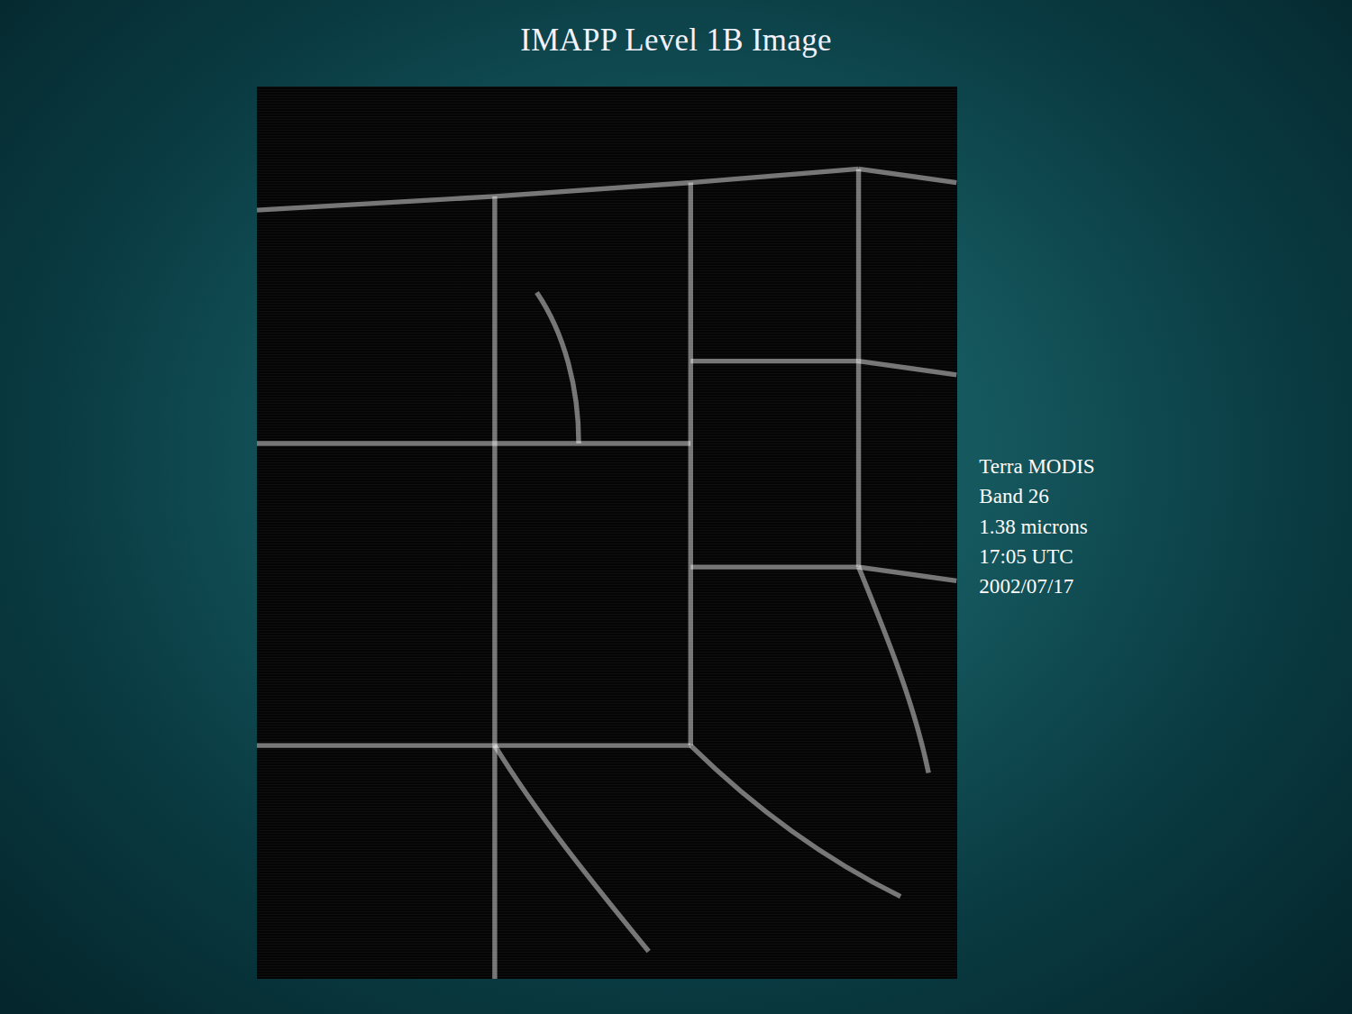IMAPP Level 1B Image
Terra MODIS
Band 26
1.38 microns
17:05 UTC
2002/07/17